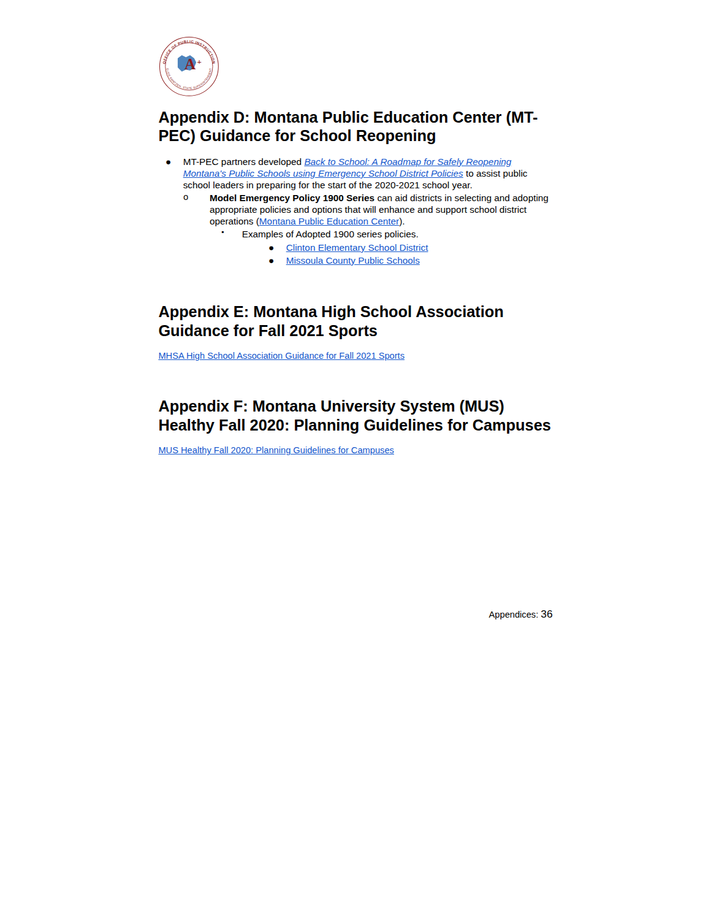OFFICE OF PUBLIC INSTRUCTION ELSIE ARNTZEN, STATE SUPERINTENDENT A +
Appendix D: Montana Public Education Center (MT-PEC) Guidance for School Reopening
● MT-PEC partners developed Back to School: A Roadmap for Safely Reopening Montana's Public Schools using Emergency School District Policies to assist public school leaders in preparing for the start of the 2020-2021 school year.
o Model Emergency Policy 1900 Series can aid districts in selecting and adopting appropriate policies and options that will enhance and support school district operations (Montana Public Education Center).
▪ Examples of Adopted 1900 series policies.
●Clinton Elementary School District
●Missoula County Public Schools
Appendix E: Montana High School Association Guidance for Fall 2021 Sports
MHSA High School Association Guidance for Fall 2021 Sports
Appendix F: Montana University System (MUS) Healthy Fall 2020: Planning Guidelines for Campuses
MUS Healthy Fall 2020: Planning Guidelines for Campuses
Appendices: 36